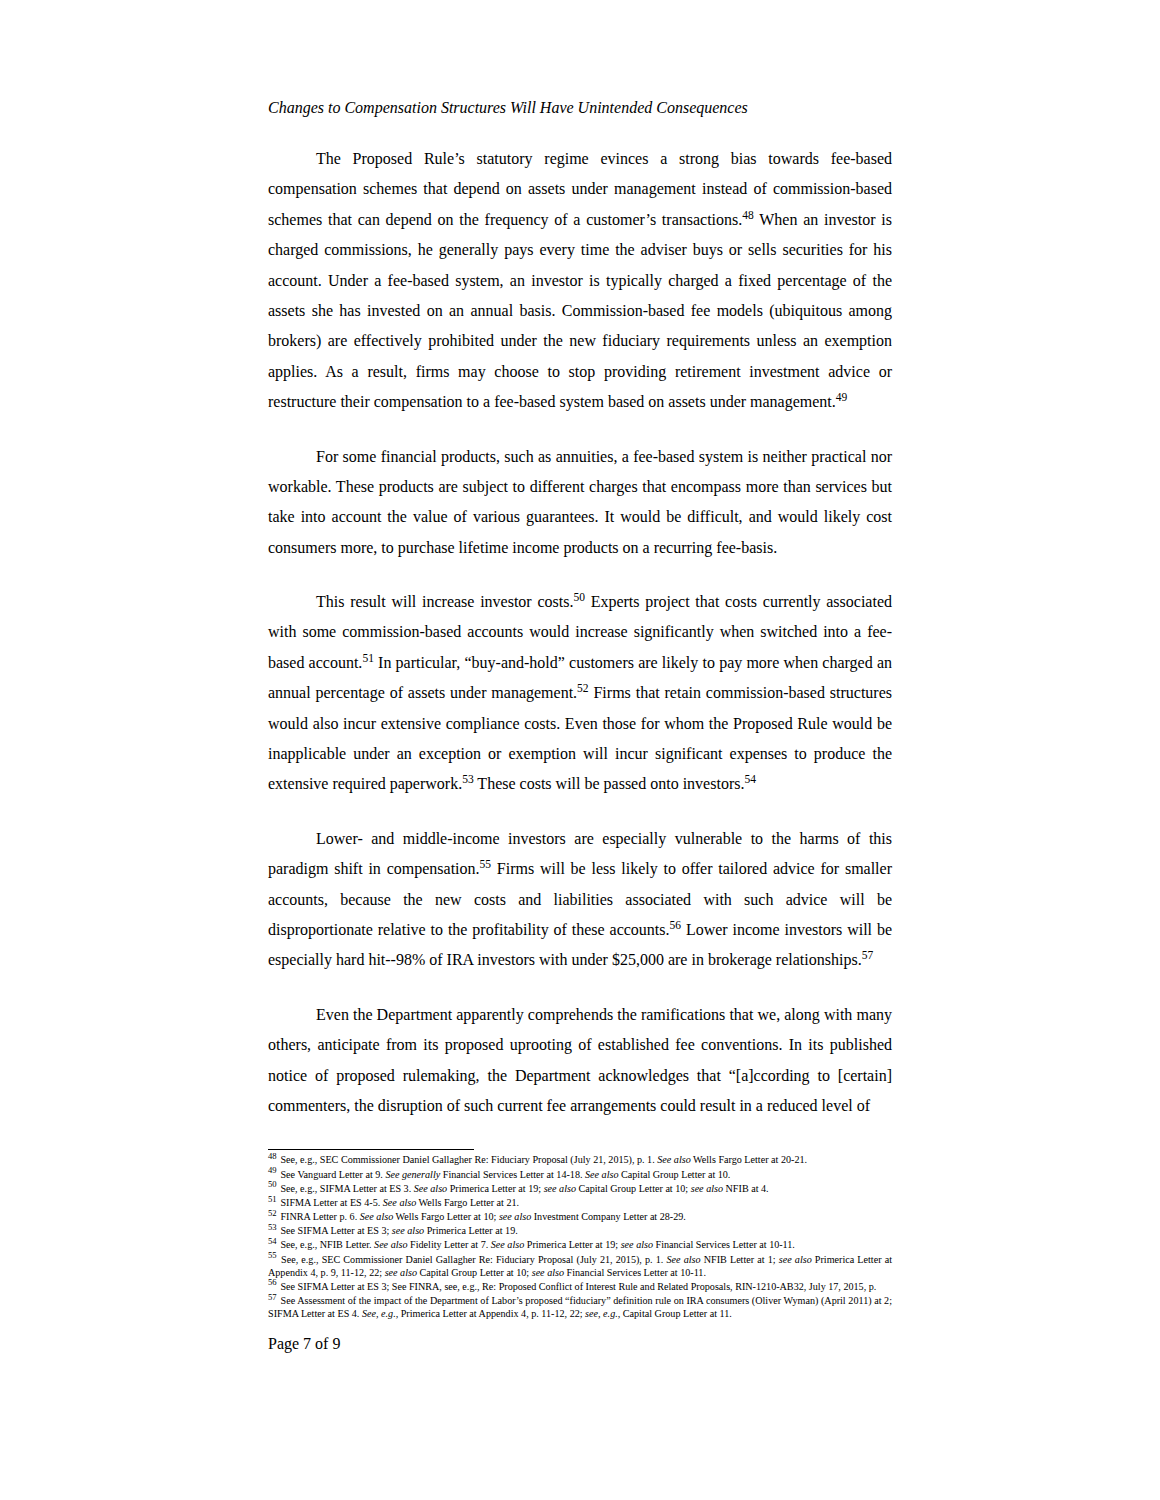Changes to Compensation Structures Will Have Unintended Consequences
The Proposed Rule’s statutory regime evinces a strong bias towards fee-based compensation schemes that depend on assets under management instead of commission-based schemes that can depend on the frequency of a customer’s transactions.48 When an investor is charged commissions, he generally pays every time the adviser buys or sells securities for his account. Under a fee-based system, an investor is typically charged a fixed percentage of the assets she has invested on an annual basis. Commission-based fee models (ubiquitous among brokers) are effectively prohibited under the new fiduciary requirements unless an exemption applies. As a result, firms may choose to stop providing retirement investment advice or restructure their compensation to a fee-based system based on assets under management.49
For some financial products, such as annuities, a fee-based system is neither practical nor workable. These products are subject to different charges that encompass more than services but take into account the value of various guarantees. It would be difficult, and would likely cost consumers more, to purchase lifetime income products on a recurring fee-basis.
This result will increase investor costs.50 Experts project that costs currently associated with some commission-based accounts would increase significantly when switched into a fee-based account.51 In particular, “buy-and-hold” customers are likely to pay more when charged an annual percentage of assets under management.52 Firms that retain commission-based structures would also incur extensive compliance costs. Even those for whom the Proposed Rule would be inapplicable under an exception or exemption will incur significant expenses to produce the extensive required paperwork.53 These costs will be passed onto investors.54
Lower- and middle-income investors are especially vulnerable to the harms of this paradigm shift in compensation.55 Firms will be less likely to offer tailored advice for smaller accounts, because the new costs and liabilities associated with such advice will be disproportionate relative to the profitability of these accounts.56 Lower income investors will be especially hard hit--98% of IRA investors with under $25,000 are in brokerage relationships.57
Even the Department apparently comprehends the ramifications that we, along with many others, anticipate from its proposed uprooting of established fee conventions. In its published notice of proposed rulemaking, the Department acknowledges that “[a]ccording to [certain] commenters, the disruption of such current fee arrangements could result in a reduced level of
48 See, e.g., SEC Commissioner Daniel Gallagher Re: Fiduciary Proposal (July 21, 2015), p. 1. See also Wells Fargo Letter at 20-21.
49 See Vanguard Letter at 9. See generally Financial Services Letter at 14-18. See also Capital Group Letter at 10.
50 See, e.g., SIFMA Letter at ES 3. See also Primerica Letter at 19; see also Capital Group Letter at 10; see also NFIB at 4.
51 SIFMA Letter at ES 4-5. See also Wells Fargo Letter at 21.
52 FINRA Letter p. 6. See also Wells Fargo Letter at 10; see also Investment Company Letter at 28-29.
53 See SIFMA Letter at ES 3; see also Primerica Letter at 19.
54 See, e.g., NFIB Letter. See also Fidelity Letter at 7. See also Primerica Letter at 19; see also Financial Services Letter at 10-11.
55 See, e.g., SEC Commissioner Daniel Gallagher Re: Fiduciary Proposal (July 21, 2015), p. 1. See also NFIB Letter at 1; see also Primerica Letter at Appendix 4, p. 9, 11-12, 22; see also Capital Group Letter at 10; see also Financial Services Letter at 10-11.
56 See SIFMA Letter at ES 3; See FINRA, see, e.g., Re: Proposed Conflict of Interest Rule and Related Proposals, RIN-1210-AB32, July 17, 2015, p.
57 See Assessment of the impact of the Department of Labor’s proposed “fiduciary” definition rule on IRA consumers (Oliver Wyman) (April 2011) at 2; SIFMA Letter at ES 4. See, e.g., Primerica Letter at Appendix 4, p. 11-12, 22; see, e.g., Capital Group Letter at 11.
Page 7 of 9